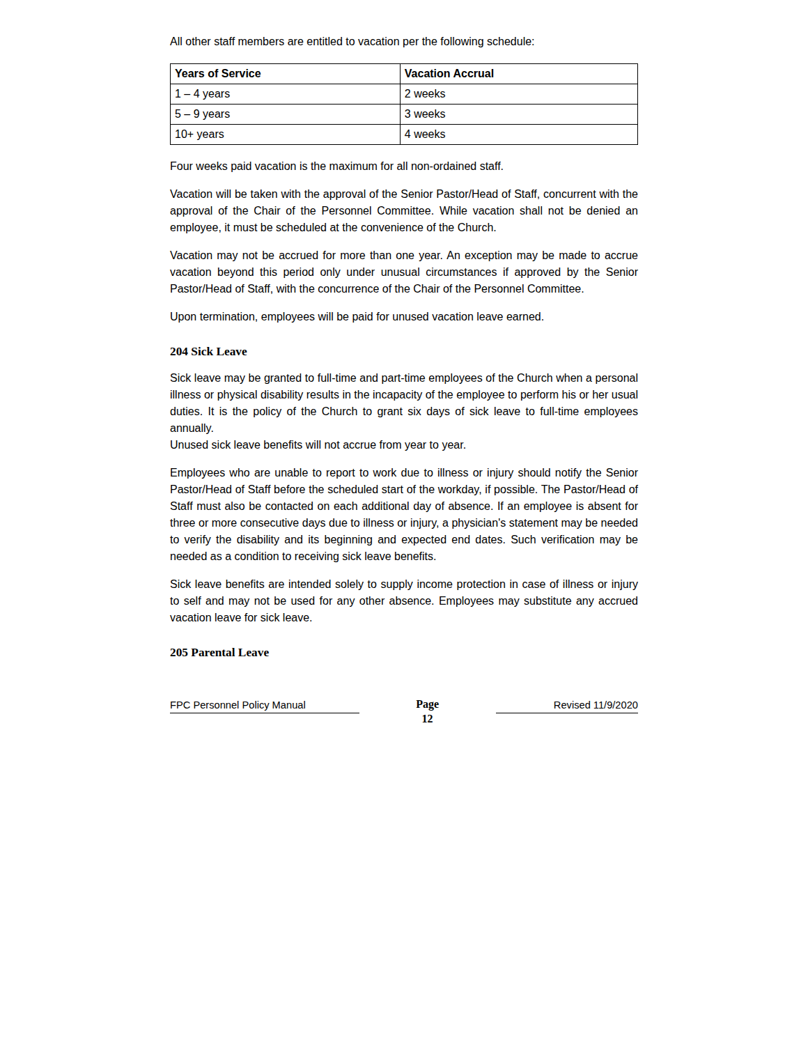All other staff members are entitled to vacation per the following schedule:
| Years of Service | Vacation Accrual |
| --- | --- |
| 1 – 4 years | 2 weeks |
| 5 – 9 years | 3 weeks |
| 10+ years | 4 weeks |
Four weeks paid vacation is the maximum for all non-ordained staff.
Vacation will be taken with the approval of the Senior Pastor/Head of Staff, concurrent with the approval of the Chair of the Personnel Committee. While vacation shall not be denied an employee, it must be scheduled at the convenience of the Church.
Vacation may not be accrued for more than one year. An exception may be made to accrue vacation beyond this period only under unusual circumstances if approved by the Senior Pastor/Head of Staff, with the concurrence of the Chair of the Personnel Committee.
Upon termination, employees will be paid for unused vacation leave earned.
204 Sick Leave
Sick leave may be granted to full-time and part-time employees of the Church when a personal illness or physical disability results in the incapacity of the employee to perform his or her usual duties. It is the policy of the Church to grant six days of sick leave to full-time employees annually.
Unused sick leave benefits will not accrue from year to year.
Employees who are unable to report to work due to illness or injury should notify the Senior Pastor/Head of Staff before the scheduled start of the workday, if possible. The Pastor/Head of Staff must also be contacted on each additional day of absence. If an employee is absent for three or more consecutive days due to illness or injury, a physician's statement may be needed to verify the disability and its beginning and expected end dates. Such verification may be needed as a condition to receiving sick leave benefits.
Sick leave benefits are intended solely to supply income protection in case of illness or injury to self and may not be used for any other absence. Employees may substitute any accrued vacation leave for sick leave.
205 Parental Leave
FPC Personnel Policy Manual
Page
12
Revised 11/9/2020